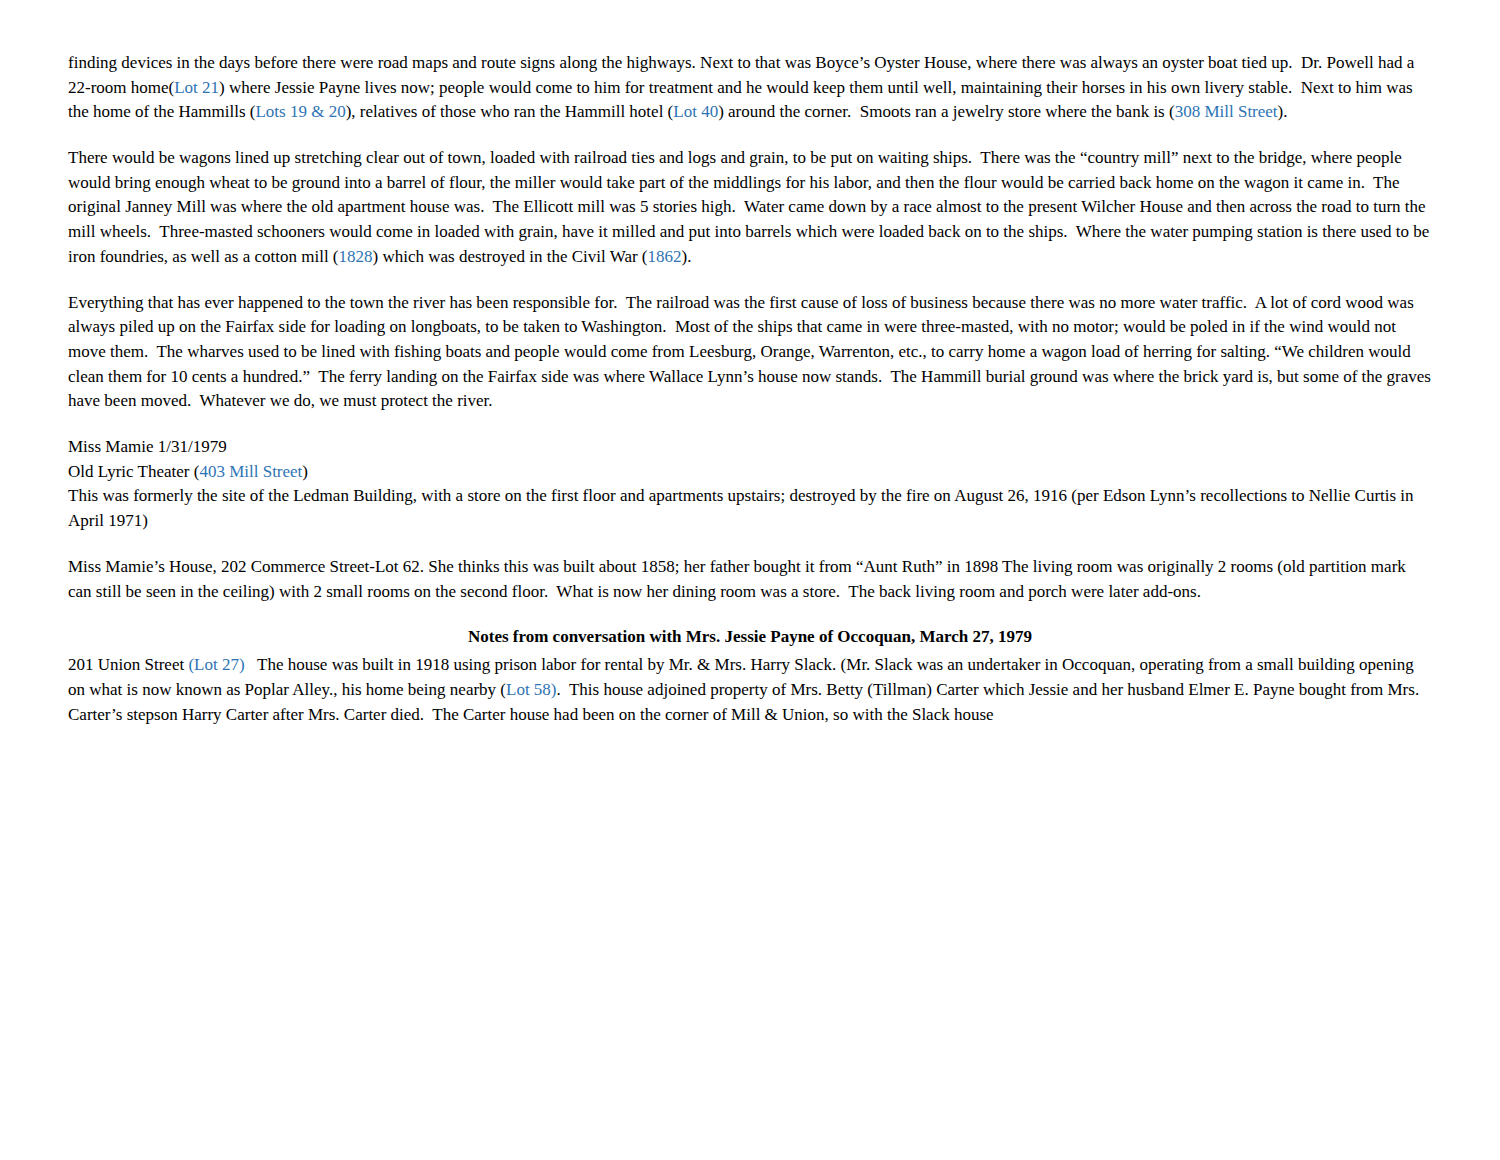finding devices in the days before there were road maps and route signs along the highways. Next to that was Boyce’s Oyster House, where there was always an oyster boat tied up. Dr. Powell had a 22-room home(Lot 21) where Jessie Payne lives now; people would come to him for treatment and he would keep them until well, maintaining their horses in his own livery stable. Next to him was the home of the Hammills (Lots 19 & 20), relatives of those who ran the Hammill hotel (Lot 40) around the corner. Smoots ran a jewelry store where the bank is (308 Mill Street).
There would be wagons lined up stretching clear out of town, loaded with railroad ties and logs and grain, to be put on waiting ships. There was the “country mill” next to the bridge, where people would bring enough wheat to be ground into a barrel of flour, the miller would take part of the middlings for his labor, and then the flour would be carried back home on the wagon it came in. The original Janney Mill was where the old apartment house was. The Ellicott mill was 5 stories high. Water came down by a race almost to the present Wilcher House and then across the road to turn the mill wheels. Three-masted schooners would come in loaded with grain, have it milled and put into barrels which were loaded back on to the ships. Where the water pumping station is there used to be iron foundries, as well as a cotton mill (1828) which was destroyed in the Civil War (1862).
Everything that has ever happened to the town the river has been responsible for. The railroad was the first cause of loss of business because there was no more water traffic. A lot of cord wood was always piled up on the Fairfax side for loading on longboats, to be taken to Washington. Most of the ships that came in were three-masted, with no motor; would be poled in if the wind would not move them. The wharves used to be lined with fishing boats and people would come from Leesburg, Orange, Warrenton, etc., to carry home a wagon load of herring for salting. “We children would clean them for 10 cents a hundred.” The ferry landing on the Fairfax side was where Wallace Lynn’s house now stands. The Hammill burial ground was where the brick yard is, but some of the graves have been moved. Whatever we do, we must protect the river.
Miss Mamie 1/31/1979
Old Lyric Theater (403 Mill Street)
This was formerly the site of the Ledman Building, with a store on the first floor and apartments upstairs; destroyed by the fire on August 26, 1916 (per Edson Lynn’s recollections to Nellie Curtis in April 1971)
Miss Mamie’s House, 202 Commerce Street-Lot 62. She thinks this was built about 1858; her father bought it from “Aunt Ruth” in 1898 The living room was originally 2 rooms (old partition mark can still be seen in the ceiling) with 2 small rooms on the second floor. What is now her dining room was a store. The back living room and porch were later add-ons.
Notes from conversation with Mrs. Jessie Payne of Occoquan, March 27, 1979
201 Union Street (Lot 27) The house was built in 1918 using prison labor for rental by Mr. & Mrs. Harry Slack. (Mr. Slack was an undertaker in Occoquan, operating from a small building opening on what is now known as Poplar Alley., his home being nearby (Lot 58). This house adjoined property of Mrs. Betty (Tillman) Carter which Jessie and her husband Elmer E. Payne bought from Mrs. Carter’s stepson Harry Carter after Mrs. Carter died. The Carter house had been on the corner of Mill & Union, so with the Slack house